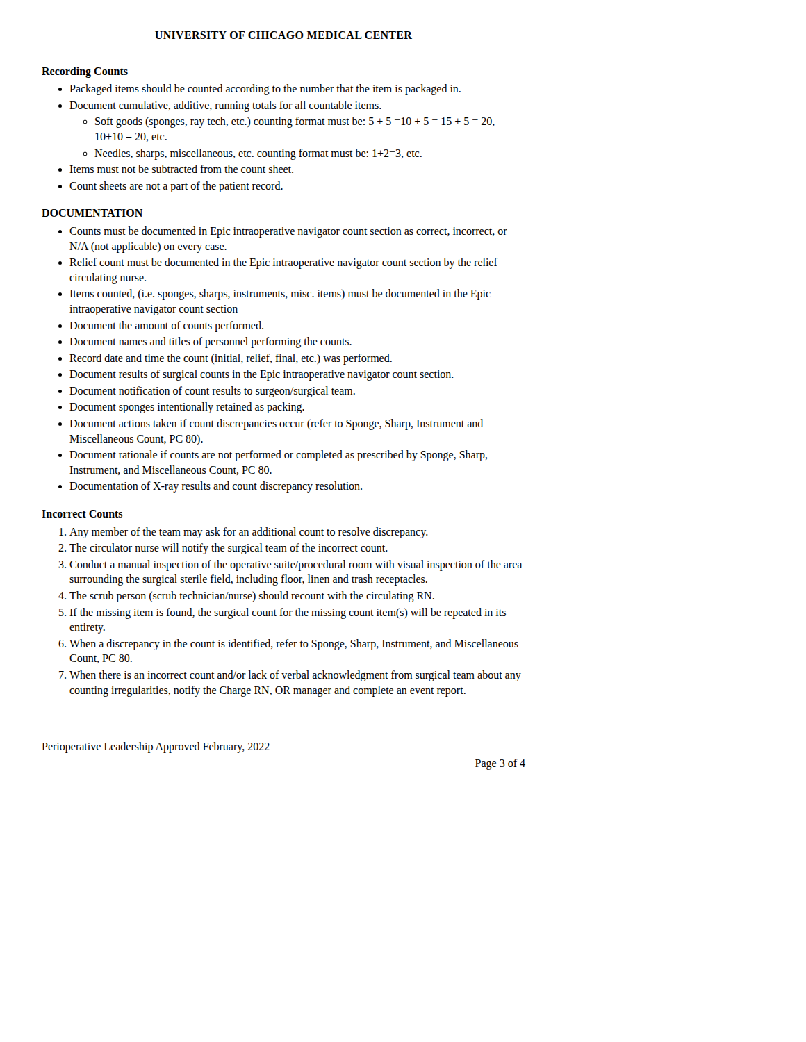UNIVERSITY OF CHICAGO MEDICAL CENTER
Recording Counts
Packaged items should be counted according to the number that the item is packaged in.
Document cumulative, additive, running totals for all countable items.
Soft goods (sponges, ray tech, etc.) counting format must be: 5 + 5 =10 + 5 = 15 + 5 = 20, 10+10 = 20, etc.
Needles, sharps, miscellaneous, etc. counting format must be: 1+2=3, etc.
Items must not be subtracted from the count sheet.
Count sheets are not a part of the patient record.
DOCUMENTATION
Counts must be documented in Epic intraoperative navigator count section as correct, incorrect, or N/A (not applicable) on every case.
Relief count must be documented in the Epic intraoperative navigator count section by the relief circulating nurse.
Items counted, (i.e. sponges, sharps, instruments, misc. items) must be documented in the Epic intraoperative navigator count section
Document the amount of counts performed.
Document names and titles of personnel performing the counts.
Record date and time the count (initial, relief, final, etc.) was performed.
Document results of surgical counts in the Epic intraoperative navigator count section.
Document notification of count results to surgeon/surgical team.
Document sponges intentionally retained as packing.
Document actions taken if count discrepancies occur (refer to Sponge, Sharp, Instrument and Miscellaneous Count, PC 80).
Document rationale if counts are not performed or completed as prescribed by Sponge, Sharp, Instrument, and Miscellaneous Count, PC 80.
Documentation of X-ray results and count discrepancy resolution.
Incorrect Counts
Any member of the team may ask for an additional count to resolve discrepancy.
The circulator nurse will notify the surgical team of the incorrect count.
Conduct a manual inspection of the operative suite/procedural room with visual inspection of the area surrounding the surgical sterile field, including floor, linen and trash receptacles.
The scrub person (scrub technician/nurse) should recount with the circulating RN.
If the missing item is found, the surgical count for the missing count item(s) will be repeated in its entirety.
When a discrepancy in the count is identified, refer to Sponge, Sharp, Instrument, and Miscellaneous Count, PC 80.
When there is an incorrect count and/or lack of verbal acknowledgment from surgical team about any counting irregularities, notify the Charge RN, OR manager and complete an event report.
Perioperative Leadership Approved February, 2022
Page 3 of 4